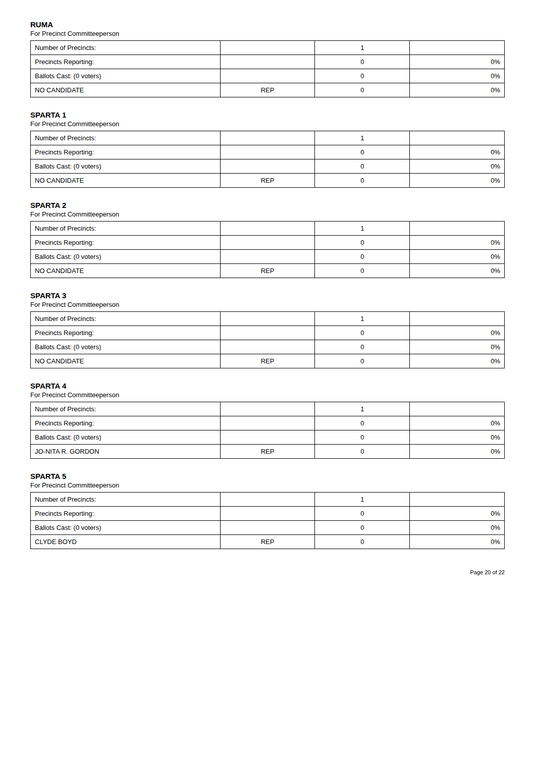RUMA
For Precinct Committeeperson
| Number of Precincts: | | 1 | |
| Precincts Reporting: | | 0 | 0% |
| Ballots Cast: (0 voters) | | 0 | 0% |
| NO CANDIDATE | REP | 0 | 0% |
SPARTA 1
For Precinct Committeeperson
| Number of Precincts: | | 1 | |
| Precincts Reporting: | | 0 | 0% |
| Ballots Cast: (0 voters) | | 0 | 0% |
| NO CANDIDATE | REP | 0 | 0% |
SPARTA 2
For Precinct Committeeperson
| Number of Precincts: | | 1 | |
| Precincts Reporting: | | 0 | 0% |
| Ballots Cast: (0 voters) | | 0 | 0% |
| NO CANDIDATE | REP | 0 | 0% |
SPARTA 3
For Precinct Committeeperson
| Number of Precincts: | | 1 | |
| Precincts Reporting: | | 0 | 0% |
| Ballots Cast: (0 voters) | | 0 | 0% |
| NO CANDIDATE | REP | 0 | 0% |
SPARTA 4
For Precinct Committeeperson
| Number of Precincts: | | 1 | |
| Precincts Reporting: | | 0 | 0% |
| Ballots Cast: (0 voters) | | 0 | 0% |
| JO-NITA R. GORDON | REP | 0 | 0% |
SPARTA 5
For Precinct Committeeperson
| Number of Precincts: | | 1 | |
| Precincts Reporting: | | 0 | 0% |
| Ballots Cast: (0 voters) | | 0 | 0% |
| CLYDE BOYD | REP | 0 | 0% |
Page 20 of 22